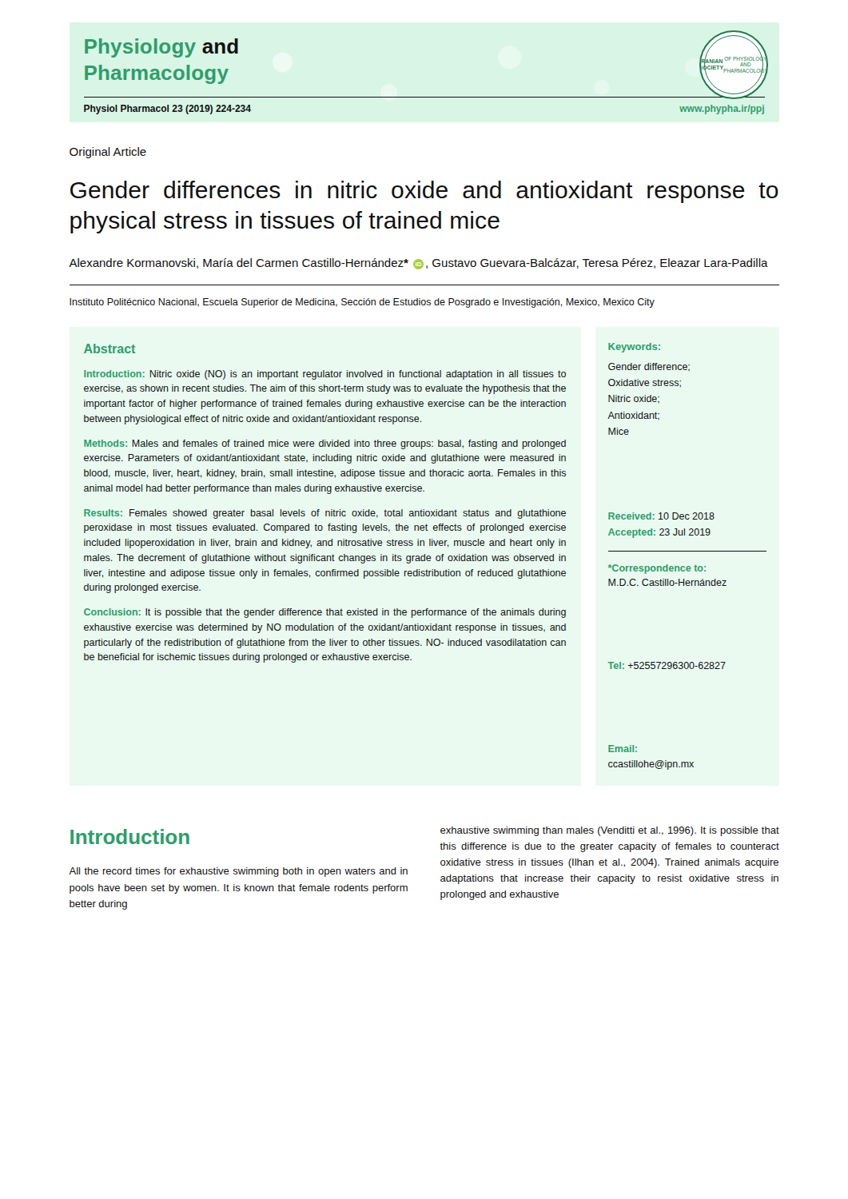IRANIAN SOCIETY OF PHYSIOLOGY
AND PHARMACOLOGY
Physiology and
Pharmacology
Physiol Pharmacol 23 (2019) 224-234 www.phypha.ir/ppj
Original Article
Gender differences in nitric oxide and antioxidant response to physical stress in tissues of trained mice
Alexandre Kormanovski, María del Carmen Castillo-Hernández* iD, Gustavo Guevara-Balcázar, Teresa Pérez, Eleazar Lara-Padilla
Instituto Politécnico Nacional, Escuela Superior de Medicina, Sección de Estudios de Posgrado e Investigación, Mexico, Mexico City
Abstract
Introduction: Nitric oxide (NO) is an important regulator involved in functional adaptation in all tissues to exercise, as shown in recent studies. The aim of this short-term study was to evaluate the hypothesis that the important factor of higher performance of trained females during exhaustive exercise can be the interaction between physiological effect of nitric oxide and oxidant/antioxidant response.
Methods: Males and females of trained mice were divided into three groups: basal, fasting and prolonged exercise. Parameters of oxidant/antioxidant state, including nitric oxide and glutathione were measured in blood, muscle, liver, heart, kidney, brain, small intestine, adipose tissue and thoracic aorta. Females in this animal model had better performance than males during exhaustive exercise.
Results: Females showed greater basal levels of nitric oxide, total antioxidant status and glutathione peroxidase in most tissues evaluated. Compared to fasting levels, the net effects of prolonged exercise included lipoperoxidation in liver, brain and kidney, and nitrosative stress in liver, muscle and heart only in males. The decrement of glutathione without significant changes in its grade of oxidation was observed in liver, intestine and adipose tissue only in females, confirmed possible redistribution of reduced glutathione during prolonged exercise.
Conclusion: It is possible that the gender difference that existed in the performance of the animals during exhaustive exercise was determined by NO modulation of the oxidant/antioxidant response in tissues, and particularly of the redistribution of glutathione from the liver to other tissues. NO- induced vasodilatation can be beneficial for ischemic tissues during prolonged or exhaustive exercise.
Keywords:
Gender difference;
Oxidative stress;
Nitric oxide;
Antioxidant;
Mice
Received: 10 Dec 2018
Accepted: 23 Jul 2019
*Correspondence to:
M.D.C. Castillo-Hernández
Tel: +52557296300-62827
Email:
ccastillohe@ipn.mx
Introduction
All the record times for exhaustive swimming both in open waters and in pools have been set by women. It is known that female rodents perform better during
exhaustive swimming than males (Venditti et al., 1996). It is possible that this difference is due to the greater capacity of females to counteract oxidative stress in tissues (Ilhan et al., 2004). Trained animals acquire adaptations that increase their capacity to resist oxidative stress in prolonged and exhaustive